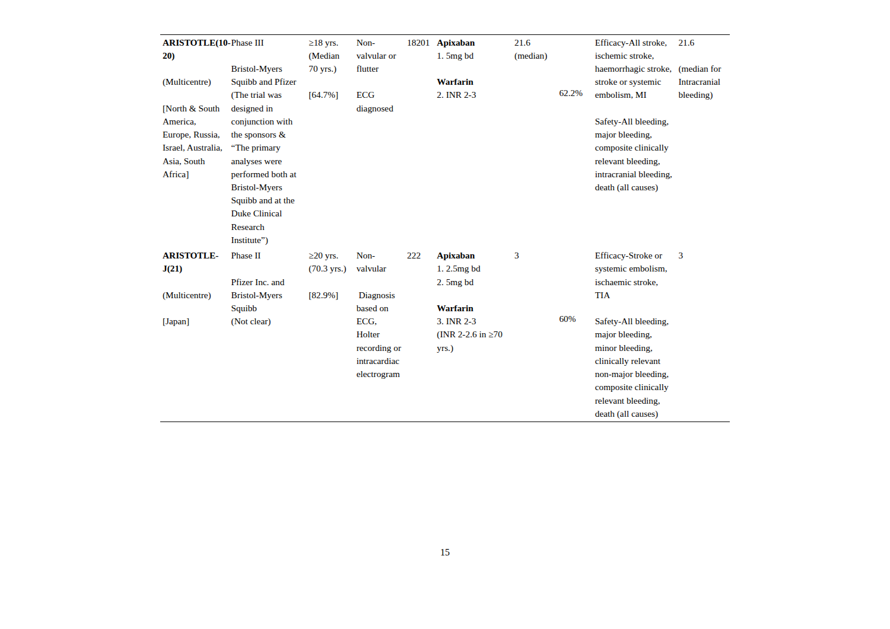| ARISTOTLE(10-20) (Multicentre) [North & South America, Europe, Russia, Israel, Australia, Asia, South Africa] | Phase III Bristol-Myers Squibb and Pfizer (The trial was designed in conjunction with the sponsors & “The primary analyses were performed both at Bristol-Myers Squibb and at the Duke Clinical Research Institute”) | ≥18 yrs. (Median 70 yrs.) [64.7%] | Non-valvular or flutter ECG diagnosed | 18201 | Apixaban 1. 5mg bd Warfarin 2. INR 2-3 | 21.6 (median) | 62.2% | Efficacy-All stroke, ischemic stroke, haemorrhagic stroke, stroke or systemic embolism, MI Safety-All bleeding, major bleeding, composite clinically relevant bleeding, intracranial bleeding, death (all causes) | 21.6 (median for Intracranial bleeding) |
| ARISTOTLE-J(21) (Multicentre) [Japan] | Phase II Pfizer Inc. and Bristol-Myers Squibb (Not clear) | ≥20 yrs. (70.3 yrs.) [82.9%] | Non-valvular Diagnosis based on ECG, Holter recording or intracardiac electrogram | 222 | Apixaban 1. 2.5mg bd 2. 5mg bd Warfarin 3. INR 2-3 (INR 2-2.6 in ≥70 yrs.) | 3 | 60% | Efficacy-Stroke or systemic embolism, ischaemic stroke, TIA Safety-All bleeding, major bleeding, minor bleeding, clinically relevant non-major bleeding, composite clinically relevant bleeding, death (all causes) | 3 |
15